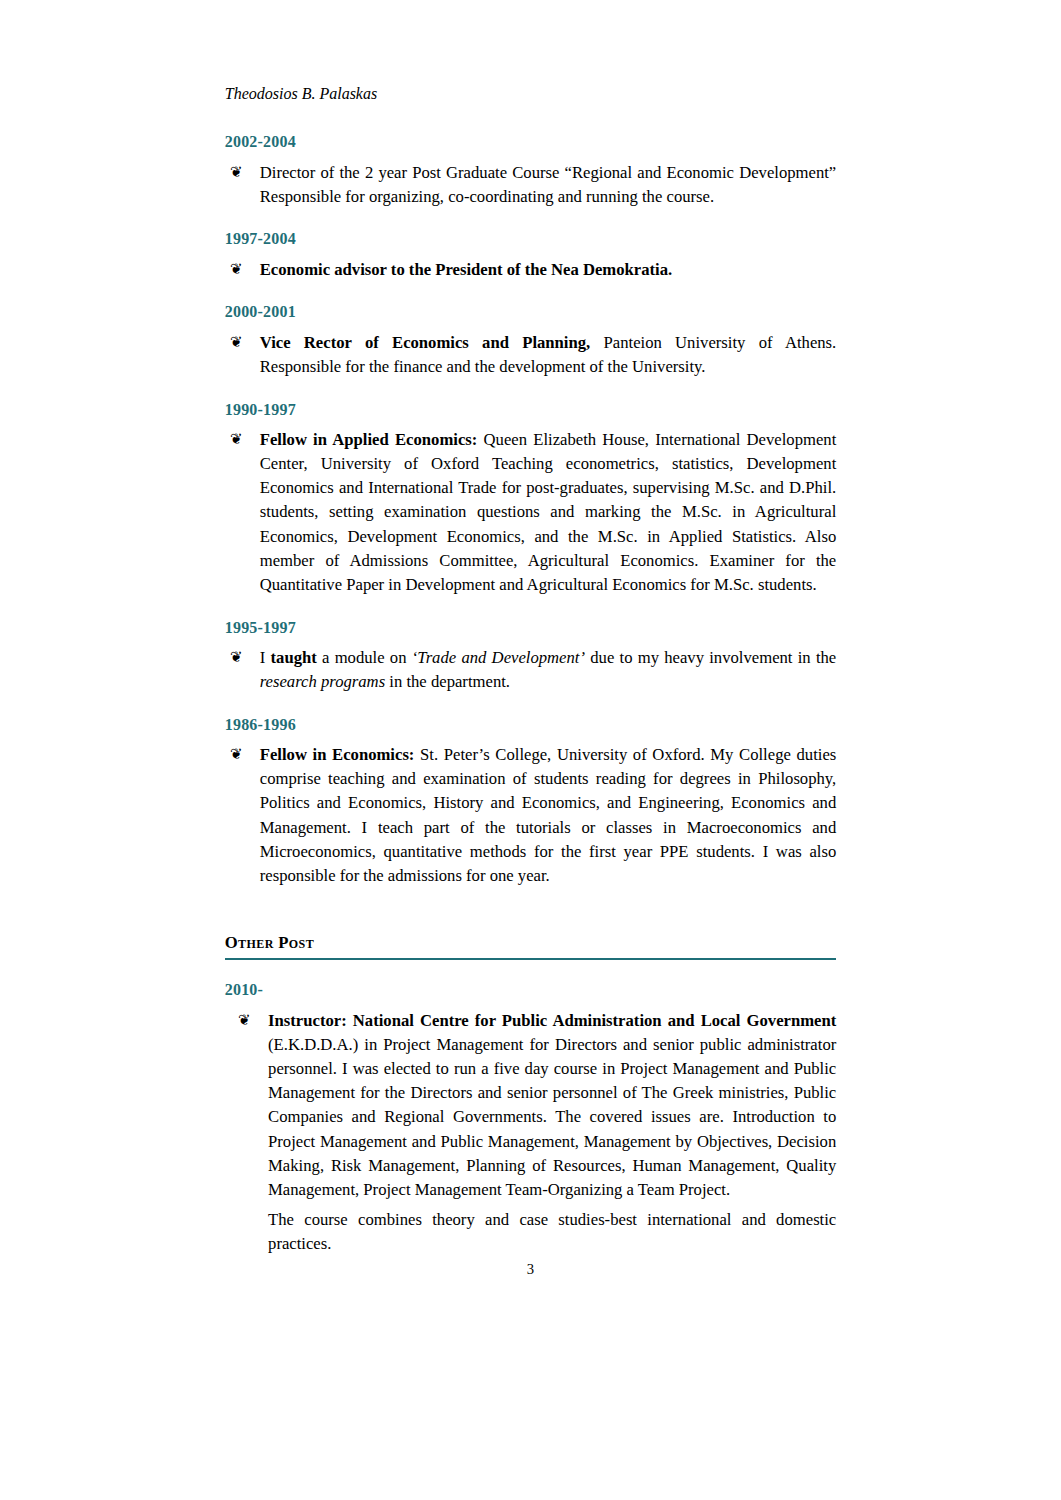Theodosios B. Palaskas
2002-2004
Director of the 2 year Post Graduate Course “Regional and Economic Development” Responsible for organizing, co-coordinating and running the course.
1997-2004
Economic advisor to the President of the Nea Demokratia.
2000-2001
Vice Rector of Economics and Planning, Panteion University of Athens. Responsible for the finance and the development of the University.
1990-1997
Fellow in Applied Economics: Queen Elizabeth House, International Development Center, University of Oxford Teaching econometrics, statistics, Development Economics and International Trade for post-graduates, supervising M.Sc. and D.Phil. students, setting examination questions and marking the M.Sc. in Agricultural Economics, Development Economics, and the M.Sc. in Applied Statistics. Also member of Admissions Committee, Agricultural Economics. Examiner for the Quantitative Paper in Development and Agricultural Economics for M.Sc. students.
1995-1997
I taught a module on ‘Trade and Development’ due to my heavy involvement in the research programs in the department.
1986-1996
Fellow in Economics: St. Peter’s College, University of Oxford. My College duties comprise teaching and examination of students reading for degrees in Philosophy, Politics and Economics, History and Economics, and Engineering, Economics and Management. I teach part of the tutorials or classes in Macroeconomics and Microeconomics, quantitative methods for the first year PPE students. I was also responsible for the admissions for one year.
Other Post
2010-
Instructor: National Centre for Public Administration and Local Government (E.K.D.D.A.) in Project Management for Directors and senior public administrator personnel. I was elected to run a five day course in Project Management and Public Management for the Directors and senior personnel of The Greek ministries, Public Companies and Regional Governments. The covered issues are. Introduction to Project Management and Public Management, Management by Objectives, Decision Making, Risk Management, Planning of Resources, Human Management, Quality Management, Project Management Team-Organizing a Team Project.
The course combines theory and case studies-best international and domestic practices.
3